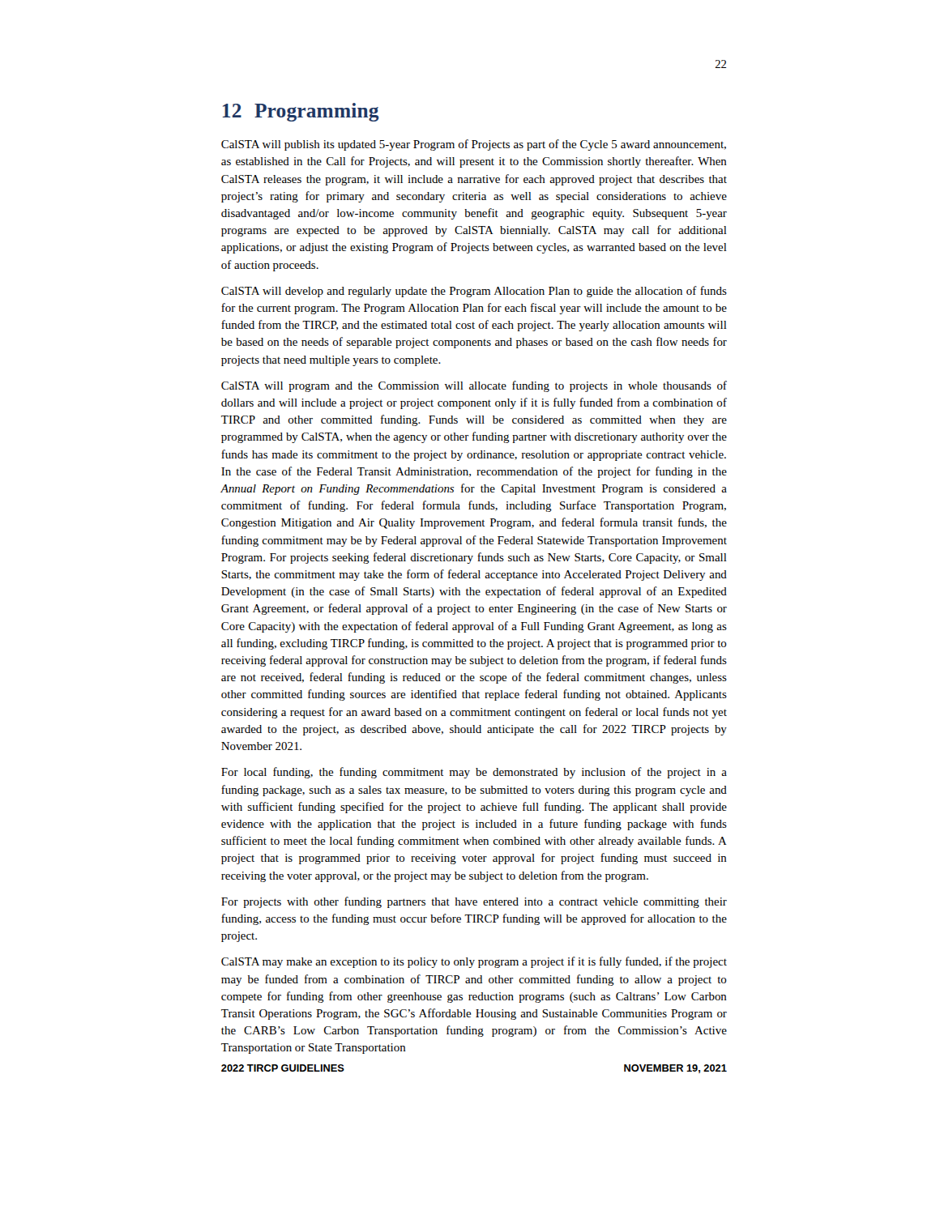22
12 Programming
CalSTA will publish its updated 5-year Program of Projects as part of the Cycle 5 award announcement, as established in the Call for Projects, and will present it to the Commission shortly thereafter. When CalSTA releases the program, it will include a narrative for each approved project that describes that project’s rating for primary and secondary criteria as well as special considerations to achieve disadvantaged and/or low-income community benefit and geographic equity. Subsequent 5-year programs are expected to be approved by CalSTA biennially. CalSTA may call for additional applications, or adjust the existing Program of Projects between cycles, as warranted based on the level of auction proceeds.
CalSTA will develop and regularly update the Program Allocation Plan to guide the allocation of funds for the current program. The Program Allocation Plan for each fiscal year will include the amount to be funded from the TIRCP, and the estimated total cost of each project. The yearly allocation amounts will be based on the needs of separable project components and phases or based on the cash flow needs for projects that need multiple years to complete.
CalSTA will program and the Commission will allocate funding to projects in whole thousands of dollars and will include a project or project component only if it is fully funded from a combination of TIRCP and other committed funding. Funds will be considered as committed when they are programmed by CalSTA, when the agency or other funding partner with discretionary authority over the funds has made its commitment to the project by ordinance, resolution or appropriate contract vehicle. In the case of the Federal Transit Administration, recommendation of the project for funding in the Annual Report on Funding Recommendations for the Capital Investment Program is considered a commitment of funding. For federal formula funds, including Surface Transportation Program, Congestion Mitigation and Air Quality Improvement Program, and federal formula transit funds, the funding commitment may be by Federal approval of the Federal Statewide Transportation Improvement Program. For projects seeking federal discretionary funds such as New Starts, Core Capacity, or Small Starts, the commitment may take the form of federal acceptance into Accelerated Project Delivery and Development (in the case of Small Starts) with the expectation of federal approval of an Expedited Grant Agreement, or federal approval of a project to enter Engineering (in the case of New Starts or Core Capacity) with the expectation of federal approval of a Full Funding Grant Agreement, as long as all funding, excluding TIRCP funding, is committed to the project. A project that is programmed prior to receiving federal approval for construction may be subject to deletion from the program, if federal funds are not received, federal funding is reduced or the scope of the federal commitment changes, unless other committed funding sources are identified that replace federal funding not obtained. Applicants considering a request for an award based on a commitment contingent on federal or local funds not yet awarded to the project, as described above, should anticipate the call for 2022 TIRCP projects by November 2021.
For local funding, the funding commitment may be demonstrated by inclusion of the project in a funding package, such as a sales tax measure, to be submitted to voters during this program cycle and with sufficient funding specified for the project to achieve full funding. The applicant shall provide evidence with the application that the project is included in a future funding package with funds sufficient to meet the local funding commitment when combined with other already available funds. A project that is programmed prior to receiving voter approval for project funding must succeed in receiving the voter approval, or the project may be subject to deletion from the program.
For projects with other funding partners that have entered into a contract vehicle committing their funding, access to the funding must occur before TIRCP funding will be approved for allocation to the project.
CalSTA may make an exception to its policy to only program a project if it is fully funded, if the project may be funded from a combination of TIRCP and other committed funding to allow a project to compete for funding from other greenhouse gas reduction programs (such as Caltrans’ Low Carbon Transit Operations Program, the SGC’s Affordable Housing and Sustainable Communities Program or the CARB’s Low Carbon Transportation funding program) or from the Commission’s Active Transportation or State Transportation
2022 TIRCP GUIDELINES NOVEMBER 19, 2021